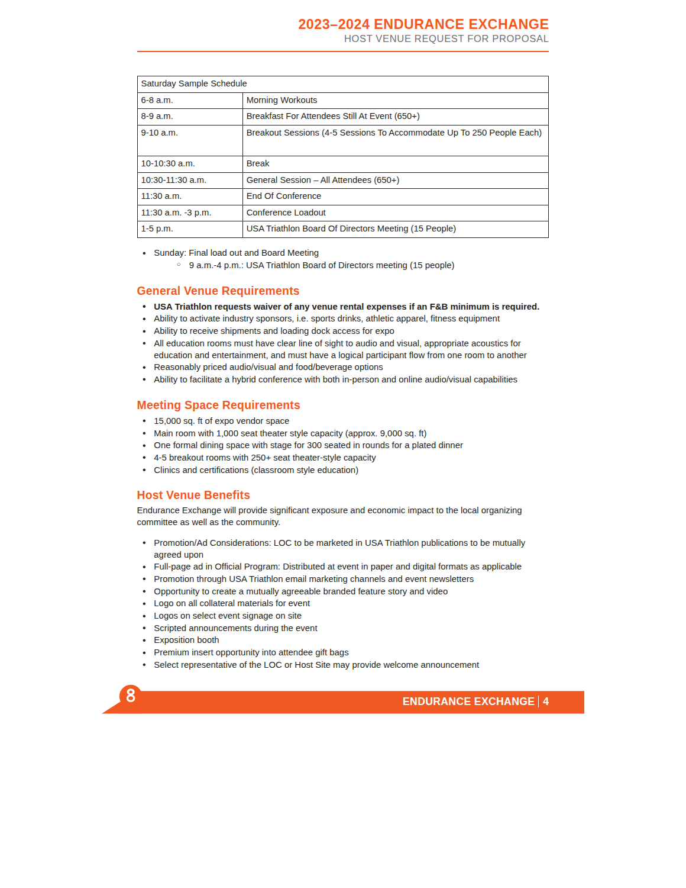2023–2024 ENDURANCE EXCHANGE
HOST VENUE REQUEST FOR PROPOSAL
| Saturday Sample Schedule |
| 6-8 a.m. | Morning Workouts |
| 8-9 a.m. | Breakfast For Attendees Still At Event (650+) |
| 9-10 a.m. | Breakout Sessions (4-5 Sessions To Accommodate Up To 250 People Each) |
| 10-10:30 a.m. | Break |
| 10:30-11:30 a.m. | General Session – All Attendees (650+) |
| 11:30 a.m. | End Of Conference |
| 11:30 a.m. -3 p.m. | Conference Loadout |
| 1-5 p.m. | USA Triathlon Board Of Directors Meeting (15 People) |
Sunday: Final load out and Board Meeting
9 a.m.-4 p.m.: USA Triathlon Board of Directors meeting (15 people)
General Venue Requirements
USA Triathlon requests waiver of any venue rental expenses if an F&B minimum is required.
Ability to activate industry sponsors, i.e. sports drinks, athletic apparel, fitness equipment
Ability to receive shipments and loading dock access for expo
All education rooms must have clear line of sight to audio and visual, appropriate acoustics for education and entertainment, and must have a logical participant flow from one room to another
Reasonably priced audio/visual and food/beverage options
Ability to facilitate a hybrid conference with both in-person and online audio/visual capabilities
Meeting Space Requirements
15,000 sq. ft of expo vendor space
Main room with 1,000 seat theater style capacity (approx. 9,000 sq. ft)
One formal dining space with stage for 300 seated in rounds for a plated dinner
4-5 breakout rooms with 250+ seat theater-style capacity
Clinics and certifications (classroom style education)
Host Venue Benefits
Endurance Exchange will provide significant exposure and economic impact to the local organizing committee as well as the community.
Promotion/Ad Considerations: LOC to be marketed in USA Triathlon publications to be mutually agreed upon
Full-page ad in Official Program: Distributed at event in paper and digital formats as applicable
Promotion through USA Triathlon email marketing channels and event newsletters
Opportunity to create a mutually agreeable branded feature story and video
Logo on all collateral materials for event
Logos on select event signage on site
Scripted announcements during the event
Exposition booth
Premium insert opportunity into attendee gift bags
Select representative of the LOC or Host Site may provide welcome announcement
ENDURANCE EXCHANGE4